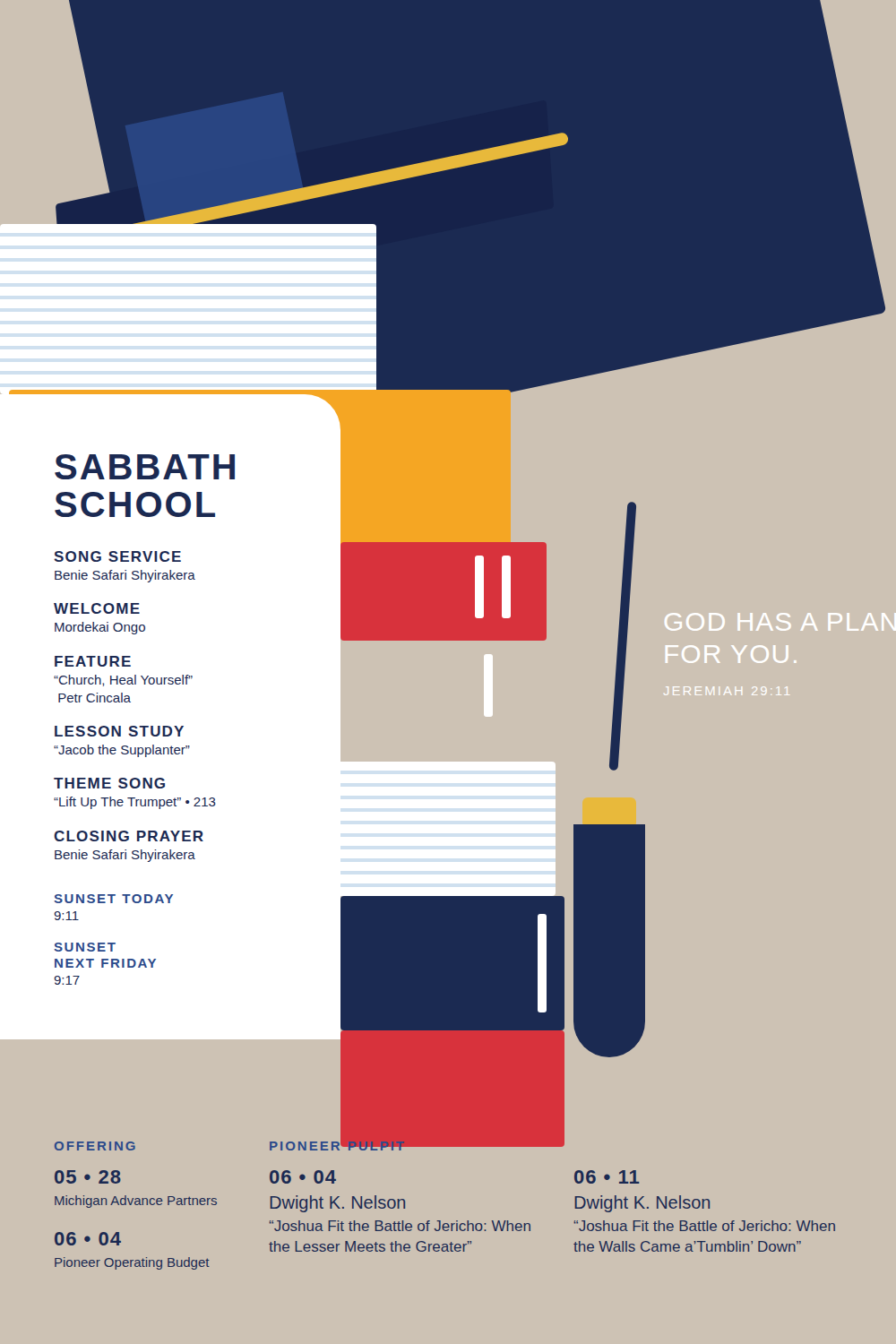Sabbath
School
Song Service Benie Safari Shyirakera
Welcome Mordekai Ongo
Feature “Church, Heal Yourself”
Petr Cincala
Lesson Study “Jacob the Supplanter”
Theme Song “Lift Up The Trumpet” • 213
Closing Prayer Benie Safari Shyirakera
Sunset Today 9:11 Sunset
Next Friday 9:17
God has a plan for you.
Jeremiah 29:11
Offering
05 • 28
Michigan Advance Partners
06 • 04
Pioneer Operating Budget
Pioneer Pulpit
06 • 04
Dwight K. Nelson
“Joshua Fit the Battle of Jericho: When the Lesser Meets the Greater”
Pioneer Pulpit
06 • 11
Dwight K. Nelson
“Joshua Fit the Battle of Jericho: When the Walls Came a’Tumblin’ Down”